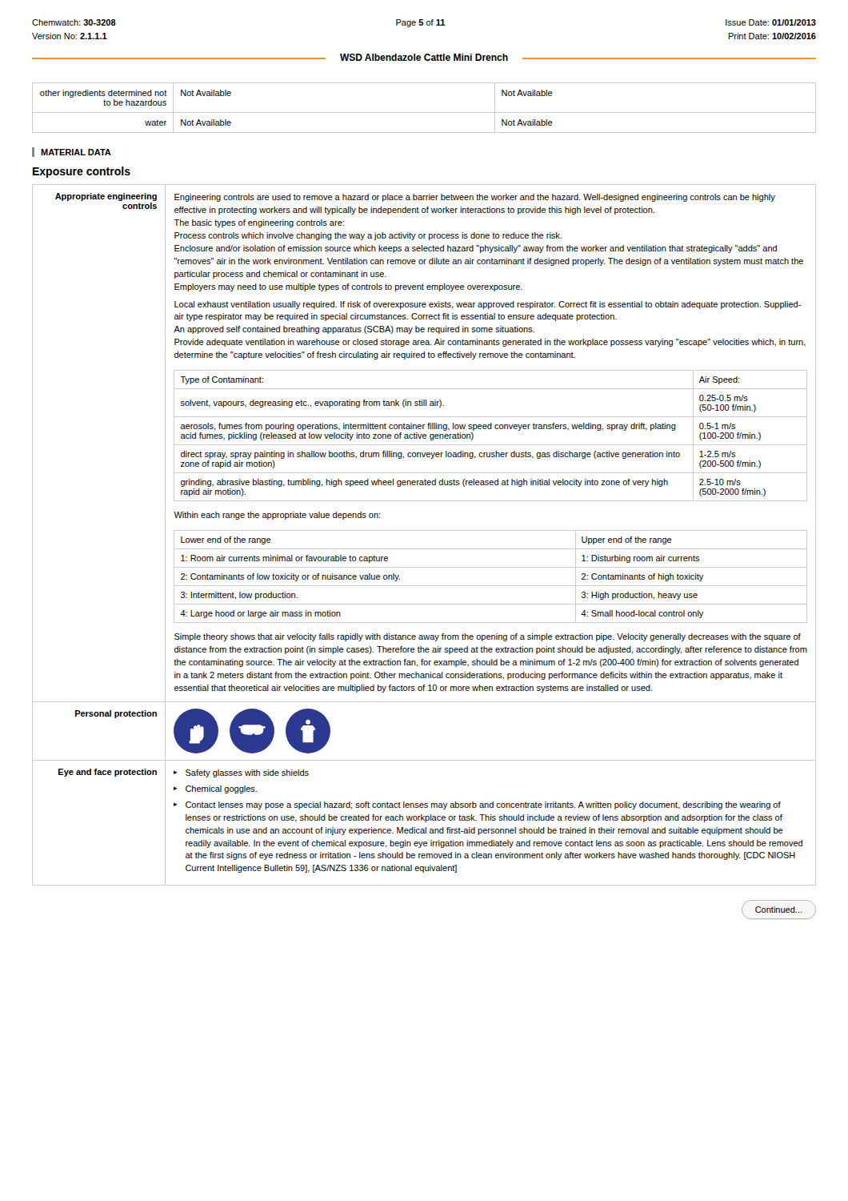Chemwatch: 30-3208
Version No: 2.1.1.1
Page 5 of 11
Issue Date: 01/01/2013
Print Date: 10/02/2016
WSD Albendazole Cattle Mini Drench
| other ingredients determined not to be hazardous | Not Available | Not Available |
| water | Not Available | Not Available |
MATERIAL DATA
Exposure controls
| Appropriate engineering controls | Engineering controls are used to remove a hazard or place a barrier between the worker and the hazard. Well-designed engineering controls can be highly effective in protecting workers and will typically be independent of worker interactions to provide this high level of protection. The basic types of engineering controls are: Process controls which involve changing the way a job activity or process is done to reduce the risk. Enclosure and/or isolation of emission source which keeps a selected hazard "physically" away from the worker and ventilation that strategically "adds" and "removes" air in the work environment. Ventilation can remove or dilute an air contaminant if designed properly. The design of a ventilation system must match the particular process and chemical or contaminant in use. Employers may need to use multiple types of controls to prevent employee overexposure. Local exhaust ventilation usually required. If risk of overexposure exists, wear approved respirator. Correct fit is essential to obtain adequate protection. Supplied-air type respirator may be required in special circumstances. Correct fit is essential to ensure adequate protection. An approved self contained breathing apparatus (SCBA) may be required in some situations. Provide adequate ventilation in warehouse or closed storage area. Air contaminants generated in the workplace possess varying "escape" velocities which, in turn, determine the "capture velocities" of fresh circulating air required to effectively remove the contaminant. / Type of Contaminant: / Air Speed: / / --- / --- / / solvent, vapours, degreasing etc., evaporating from tank (in still air). / 0.25-0.5 m/s (50-100 f/min.) / / aerosols, fumes from pouring operations, intermittent container filling, low speed conveyer transfers, welding, spray drift, plating acid fumes, pickling (released at low velocity into zone of active generation) / 0.5-1 m/s (100-200 f/min.) / / direct spray, spray painting in shallow booths, drum filling, conveyer loading, crusher dusts, gas discharge (active generation into zone of rapid air motion) / 1-2.5 m/s (200-500 f/min.) / / grinding, abrasive blasting, tumbling, high speed wheel generated dusts (released at high initial velocity into zone of very high rapid air motion). / 2.5-10 m/s (500-2000 f/min.) / Within each range the appropriate value depends on: / Lower end of the range / Upper end of the range / / --- / --- / / 1: Room air currents minimal or favourable to capture / 1: Disturbing room air currents / / 2: Contaminants of low toxicity or of nuisance value only. / 2: Contaminants of high toxicity / / 3: Intermittent, low production. / 3: High production, heavy use / / 4: Large hood or large air mass in motion / 4: Small hood-local control only / Simple theory shows that air velocity falls rapidly with distance away from the opening of a simple extraction pipe. Velocity generally decreases with the square of distance from the extraction point (in simple cases). Therefore the air speed at the extraction point should be adjusted, accordingly, after reference to distance from the contaminating source. The air velocity at the extraction fan, for example, should be a minimum of 1-2 m/s (200-400 f/min) for extraction of solvents generated in a tank 2 meters distant from the extraction point. Other mechanical considerations, producing performance deficits within the extraction apparatus, make it essential that theoretical air velocities are multiplied by factors of 10 or more when extraction systems are installed or used. |
| Personal protection | |
| Eye and face protection | Safety glasses with side shields Chemical goggles. Contact lenses may pose a special hazard; soft contact lenses may absorb and concentrate irritants. A written policy document, describing the wearing of lenses or restrictions on use, should be created for each workplace or task. This should include a review of lens absorption and adsorption for the class of chemicals in use and an account of injury experience. Medical and first-aid personnel should be trained in their removal and suitable equipment should be readily available. In the event of chemical exposure, begin eye irrigation immediately and remove contact lens as soon as practicable. Lens should be removed at the first signs of eye redness or irritation - lens should be removed in a clean environment only after workers have washed hands thoroughly. [CDC NIOSH Current Intelligence Bulletin 59], [AS/NZS 1336 or national equivalent] |
Continued...